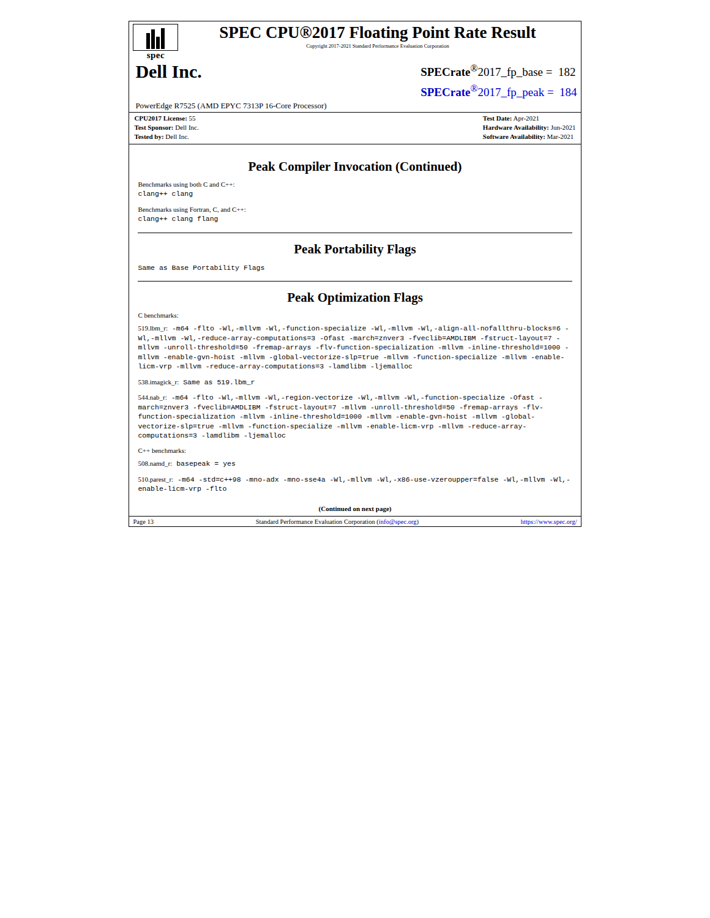spec
SPEC CPU®2017 Floating Point Rate Result
Copyright 2017-2021 Standard Performance Evaluation Corporation
Dell Inc.
SPECrate®2017_fp_base = 182
SPECrate®2017_fp_peak = 184
PowerEdge R7525 (AMD EPYC 7313P 16-Core Processor)
CPU2017 License: 55
Test Sponsor: Dell Inc.
Tested by: Dell Inc.
Test Date: Apr-2021
Hardware Availability: Jun-2021
Software Availability: Mar-2021
Peak Compiler Invocation (Continued)
Benchmarks using both C and C++:
clang++ clang
Benchmarks using Fortran, C, and C++:
clang++ clang flang
Peak Portability Flags
Same as Base Portability Flags
Peak Optimization Flags
C benchmarks:
519.lbm_r: -m64 -flto -Wl,-mllvm -Wl,-function-specialize -Wl,-mllvm -Wl,-align-all-nofallthru-blocks=6 -Wl,-mllvm -Wl,-reduce-array-computations=3 -Ofast -march=znver3 -fveclib=AMDLIBM -fstruct-layout=7 -mllvm -unroll-threshold=50 -fremap-arrays -flv-function-specialization -mllvm -inline-threshold=1000 -mllvm -enable-gvn-hoist -mllvm -global-vectorize-slp=true -mllvm -function-specialize -mllvm -enable-licm-vrp -mllvm -reduce-array-computations=3 -lamdlibm -ljemalloc
538.imagick_r: Same as 519.lbm_r
544.nab_r: -m64 -flto -Wl,-mllvm -Wl,-region-vectorize -Wl,-mllvm -Wl,-function-specialize -Ofast -march=znver3 -fveclib=AMDLIBM -fstruct-layout=7 -mllvm -unroll-threshold=50 -fremap-arrays -flv-function-specialization -mllvm -inline-threshold=1000 -mllvm -enable-gvn-hoist -mllvm -global-vectorize-slp=true -mllvm -function-specialize -mllvm -enable-licm-vrp -mllvm -reduce-array-computations=3 -lamdlibm -ljemalloc
C++ benchmarks:
508.namd_r: basepeak = yes
510.parest_r: -m64 -std=c++98 -mno-adx -mno-sse4a -Wl,-mllvm -Wl,-x86-use-vzeroupper=false -Wl,-mllvm -Wl,-enable-licm-vrp -flto
(Continued on next page)
Page 13
Standard Performance Evaluation Corporation (info@spec.org)
https://www.spec.org/